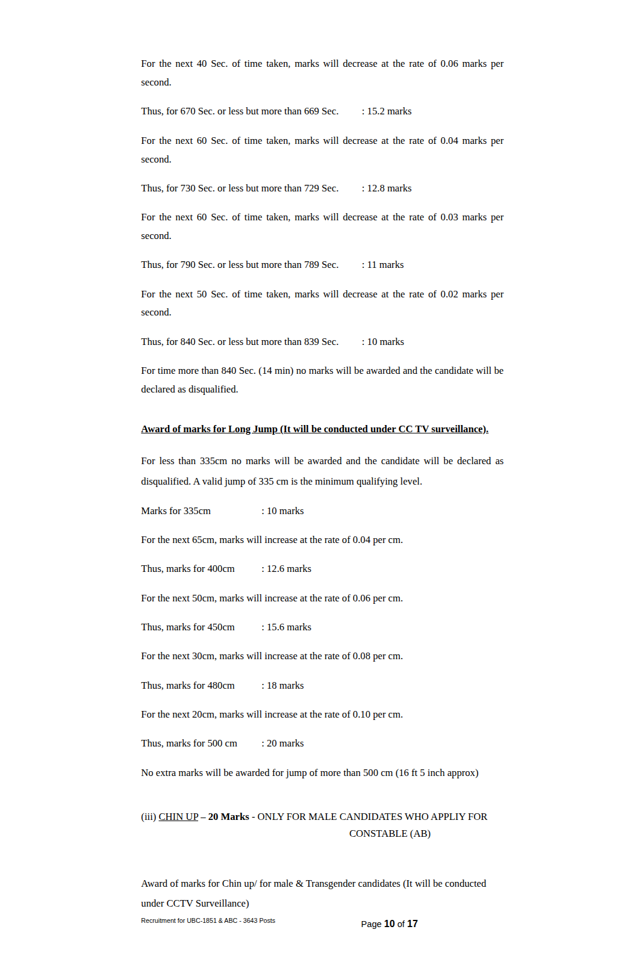For the next 40 Sec. of time taken, marks will decrease at the rate of 0.06 marks per second.
Thus, for 670 Sec. or less but more than 669 Sec. : 15.2 marks
For the next 60 Sec. of time taken, marks will decrease at the rate of 0.04 marks per second.
Thus, for 730 Sec. or less but more than 729 Sec. : 12.8 marks
For the next 60 Sec. of time taken, marks will decrease at the rate of 0.03 marks per second.
Thus, for 790 Sec. or less but more than 789 Sec. : 11 marks
For the next 50 Sec. of time taken, marks will decrease at the rate of 0.02 marks per second.
Thus, for 840 Sec. or less but more than 839 Sec. : 10 marks
For time more than 840 Sec. (14 min) no marks will be awarded and the candidate will be declared as disqualified.
Award of marks for Long Jump (It will be conducted under CC TV surveillance).
For less than 335cm no marks will be awarded and the candidate will be declared as disqualified. A valid jump of 335 cm is the minimum qualifying level.
Marks for 335cm : 10 marks
For the next 65cm, marks will increase at the rate of 0.04 per cm.
Thus, marks for 400cm : 12.6 marks
For the next 50cm, marks will increase at the rate of 0.06 per cm.
Thus, marks for 450cm : 15.6 marks
For the next 30cm, marks will increase at the rate of 0.08 per cm.
Thus, marks for 480cm : 18 marks
For the next 20cm, marks will increase at the rate of 0.10 per cm.
Thus, marks for 500 cm : 20 marks
No extra marks will be awarded for jump of more than 500 cm (16 ft 5 inch approx)
(iii) CHIN UP – 20 Marks - ONLY FOR MALE CANDIDATES WHO APPLIY FOR CONSTABLE (AB)
Award of marks for Chin up/ for male & Transgender candidates (It will be conducted under CCTV Surveillance)
Recruitment for UBC-1851 & ABC - 3643 Posts
Page 10 of 17